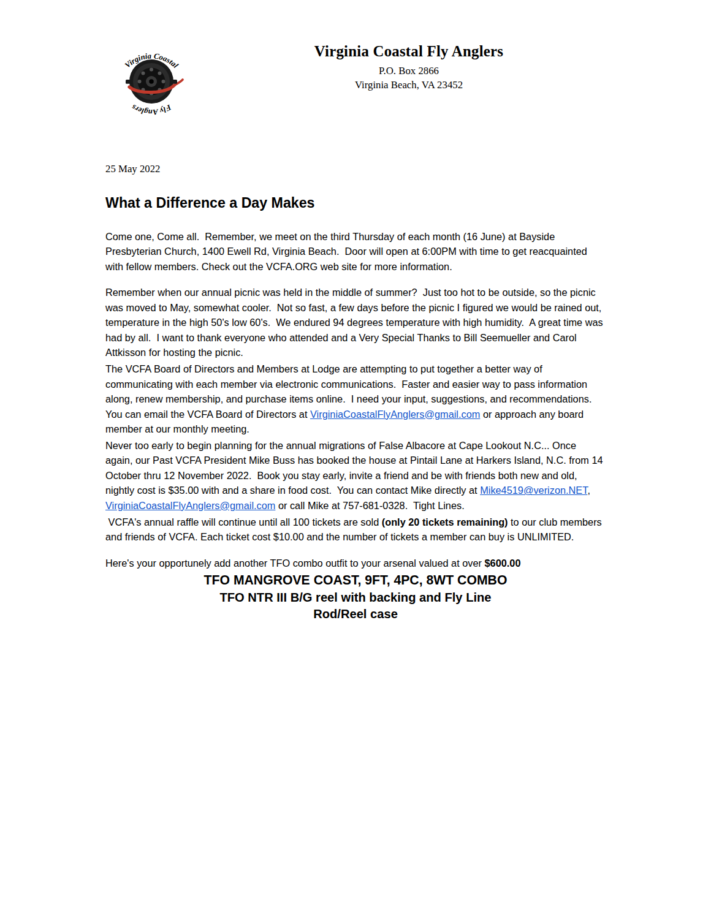Virginia Coastal Fly Anglers
Virginia Coastal Fly Anglers
P.O. Box 2866
Virginia Beach, VA 23452
25 May 2022
What a Difference a Day Makes
Come one, Come all. Remember, we meet on the third Thursday of each month (16 June) at Bayside Presbyterian Church, 1400 Ewell Rd, Virginia Beach. Door will open at 6:00PM with time to get reacquainted with fellow members. Check out the VCFA.ORG web site for more information.
Remember when our annual picnic was held in the middle of summer? Just too hot to be outside, so the picnic was moved to May, somewhat cooler. Not so fast, a few days before the picnic I figured we would be rained out, temperature in the high 50's low 60's. We endured 94 degrees temperature with high humidity. A great time was had by all. I want to thank everyone who attended and a Very Special Thanks to Bill Seemueller and Carol Attkisson for hosting the picnic.
The VCFA Board of Directors and Members at Lodge are attempting to put together a better way of communicating with each member via electronic communications. Faster and easier way to pass information along, renew membership, and purchase items online. I need your input, suggestions, and recommendations. You can email the VCFA Board of Directors at VirginiaCoastalFlyAnglers@gmail.com or approach any board member at our monthly meeting.
Never too early to begin planning for the annual migrations of False Albacore at Cape Lookout N.C... Once again, our Past VCFA President Mike Buss has booked the house at Pintail Lane at Harkers Island, N.C. from 14 October thru 12 November 2022. Book you stay early, invite a friend and be with friends both new and old, nightly cost is $35.00 with and a share in food cost. You can contact Mike directly at Mike4519@verizon.NET, VirginiaCoastalFlyAnglers@gmail.com or call Mike at 757-681-0328. Tight Lines.
VCFA's annual raffle will continue until all 100 tickets are sold (only 20 tickets remaining) to our club members and friends of VCFA. Each ticket cost $10.00 and the number of tickets a member can buy is UNLIMITED.
Here's your opportunely add another TFO combo outfit to your arsenal valued at over $600.00
TFO MANGROVE COAST, 9FT, 4PC, 8WT COMBO TFO NTR III B/G reel with backing and Fly Line Rod/Reel case